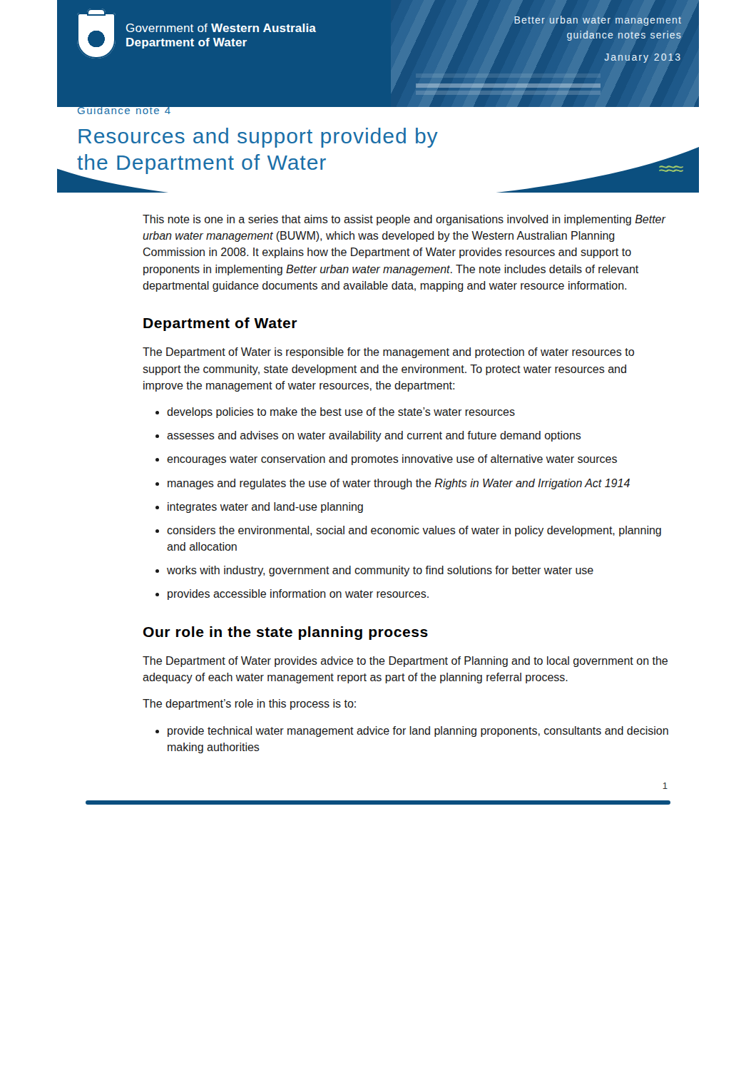Government of Western Australia
Department of Water
Better urban water management
guidance notes series
January 2013
Guidance note 4
Resources and support provided by
the Department of Water
≈≈≈
This note is one in a series that aims to assist people and organisations involved in implementing Better urban water management (BUWM), which was developed by the Western Australian Planning Commission in 2008. It explains how the Department of Water provides resources and support to proponents in implementing Better urban water management. The note includes details of relevant departmental guidance documents and available data, mapping and water resource information.
Department of Water
The Department of Water is responsible for the management and protection of water resources to support the community, state development and the environment. To protect water resources and improve the management of water resources, the department:
develops policies to make the best use of the state’s water resources
assesses and advises on water availability and current and future demand options
encourages water conservation and promotes innovative use of alternative water sources
manages and regulates the use of water through the Rights in Water and Irrigation Act 1914
integrates water and land-use planning
considers the environmental, social and economic values of water in policy development, planning and allocation
works with industry, government and community to find solutions for better water use
provides accessible information on water resources.
Our role in the state planning process
The Department of Water provides advice to the Department of Planning and to local government on the adequacy of each water management report as part of the planning referral process.
The department’s role in this process is to:
provide technical water management advice for land planning proponents, consultants and decision making authorities
1